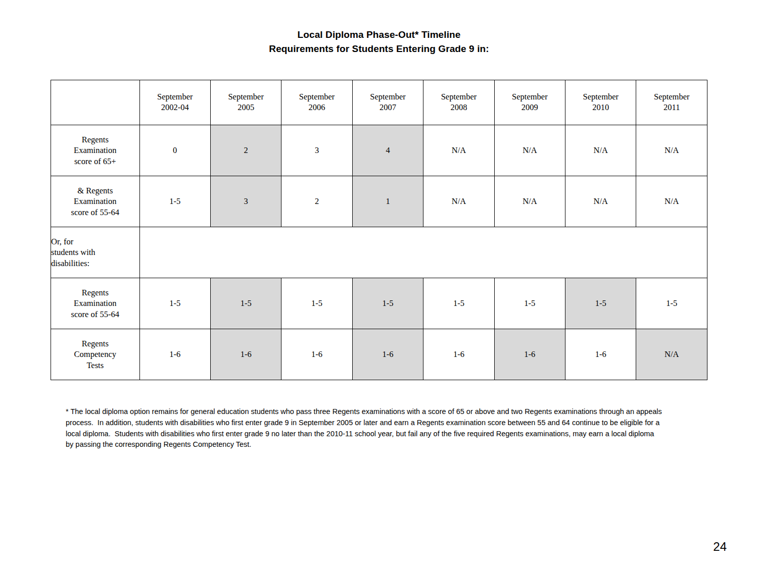Local Diploma Phase-Out* Timeline
Requirements for Students Entering Grade 9 in:
| | September 2002-04 | September 2005 | September 2006 | September 2007 | September 2008 | September 2009 | September 2010 | September 2011 |
| --- | --- | --- | --- | --- | --- | --- | --- | --- |
| Regents Examination score of 65+ | 0 | 2 | 3 | 4 | N/A | N/A | N/A | N/A |
| & Regents Examination score of 55-64 | 1-5 | 3 | 2 | 1 | N/A | N/A | N/A | N/A |
| Or, for students with disabilities: | |
| Regents Examination score of 55-64 | 1-5 | 1-5 | 1-5 | 1-5 | 1-5 | 1-5 | 1-5 | 1-5 |
| Regents Competency Tests | 1-6 | 1-6 | 1-6 | 1-6 | 1-6 | 1-6 | 1-6 | N/A |
* The local diploma option remains for general education students who pass three Regents examinations with a score of 65 or above and two Regents examinations through an appeals process. In addition, students with disabilities who first enter grade 9 in September 2005 or later and earn a Regents examination score between 55 and 64 continue to be eligible for a local diploma. Students with disabilities who first enter grade 9 no later than the 2010-11 school year, but fail any of the five required Regents examinations, may earn a local diploma by passing the corresponding Regents Competency Test.
24